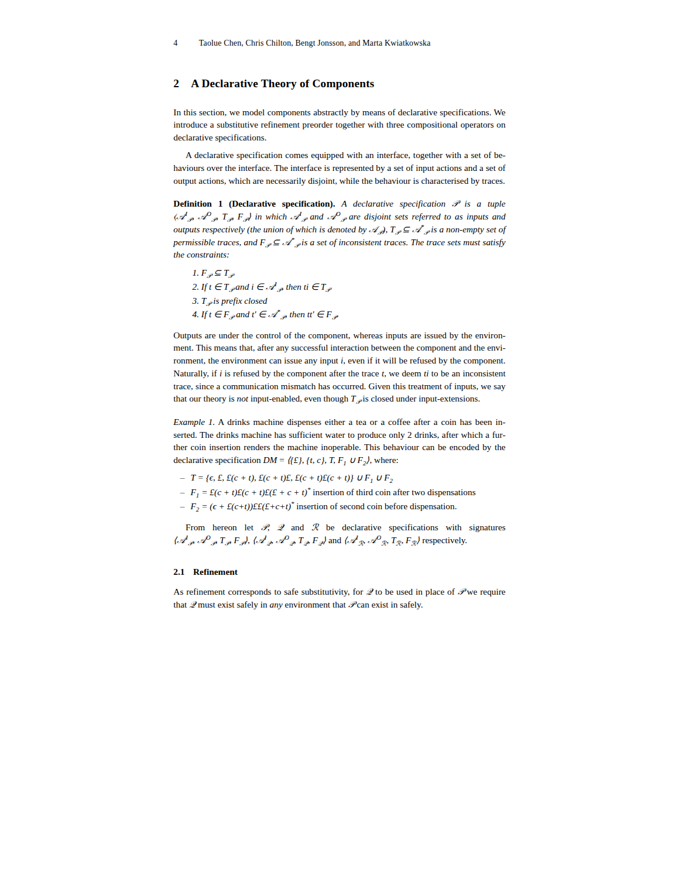4 Taolue Chen, Chris Chilton, Bengt Jonsson, and Marta Kwiatkowska
2 A Declarative Theory of Components
In this section, we model components abstractly by means of declarative specifications. We introduce a substitutive refinement preorder together with three compositional operators on declarative specifications.
A declarative specification comes equipped with an interface, together with a set of behaviours over the interface. The interface is represented by a set of input actions and a set of output actions, which are necessarily disjoint, while the behaviour is characterised by traces.
Definition 1 (Declarative specification). A declarative specification 𝒫 is a tuple ⟨𝒜I𝒫, 𝒜O𝒫, T𝒫, F𝒫⟩ in which 𝒜I𝒫 and 𝒜O𝒫 are disjoint sets referred to as inputs and outputs respectively (the union of which is denoted by 𝒜𝒫), T𝒫 ⊆ 𝒜*𝒫 is a non-empty set of permissible traces, and F𝒫 ⊆ 𝒜*𝒫 is a set of inconsistent traces. The trace sets must satisfy the constraints:
F𝒫 ⊆ T𝒫
If t ∈ T𝒫 and i ∈ 𝒜I𝒫, then ti ∈ T𝒫
T𝒫 is prefix closed
If t ∈ F𝒫 and t′ ∈ 𝒜*𝒫, then tt′ ∈ F𝒫.
Outputs are under the control of the component, whereas inputs are issued by the environment. This means that, after any successful interaction between the component and the environment, the environment can issue any input i, even if it will be refused by the component. Naturally, if i is refused by the component after the trace t, we deem ti to be an inconsistent trace, since a communication mismatch has occurred. Given this treatment of inputs, we say that our theory is not input-enabled, even though T𝒫 is closed under input-extensions.
Example 1. A drinks machine dispenses either a tea or a coffee after a coin has been inserted. The drinks machine has sufficient water to produce only 2 drinks, after which a further coin insertion renders the machine inoperable. This behaviour can be encoded by the declarative specification DM = ⟨{£}, {t, c}, T, F1 ∪ F2⟩, where:
T = {ϵ, £, £(c + t), £(c + t)£, £(c + t)£(c + t)} ∪ F1 ∪ F2
F1 = £(c + t)£(c + t)£(£ + c + t)* insertion of third coin after two dispensations
F2 = (ϵ + £(c+t))££(£+c+t)* insertion of second coin before dispensation.
From hereon let 𝒫, 𝒬 and ℛ be declarative specifications with signatures ⟨𝒜I𝒫, 𝒜O𝒫, T𝒫, F𝒫⟩, ⟨𝒜I𝒬, 𝒜O𝒬, T𝒬, F𝒬⟩ and ⟨𝒜Iℛ, 𝒜Oℛ, Tℛ, Fℛ⟩ respectively.
2.1 Refinement
As refinement corresponds to safe substitutivity, for 𝒬 to be used in place of 𝒫 we require that 𝒬 must exist safely in any environment that 𝒫 can exist in safely.